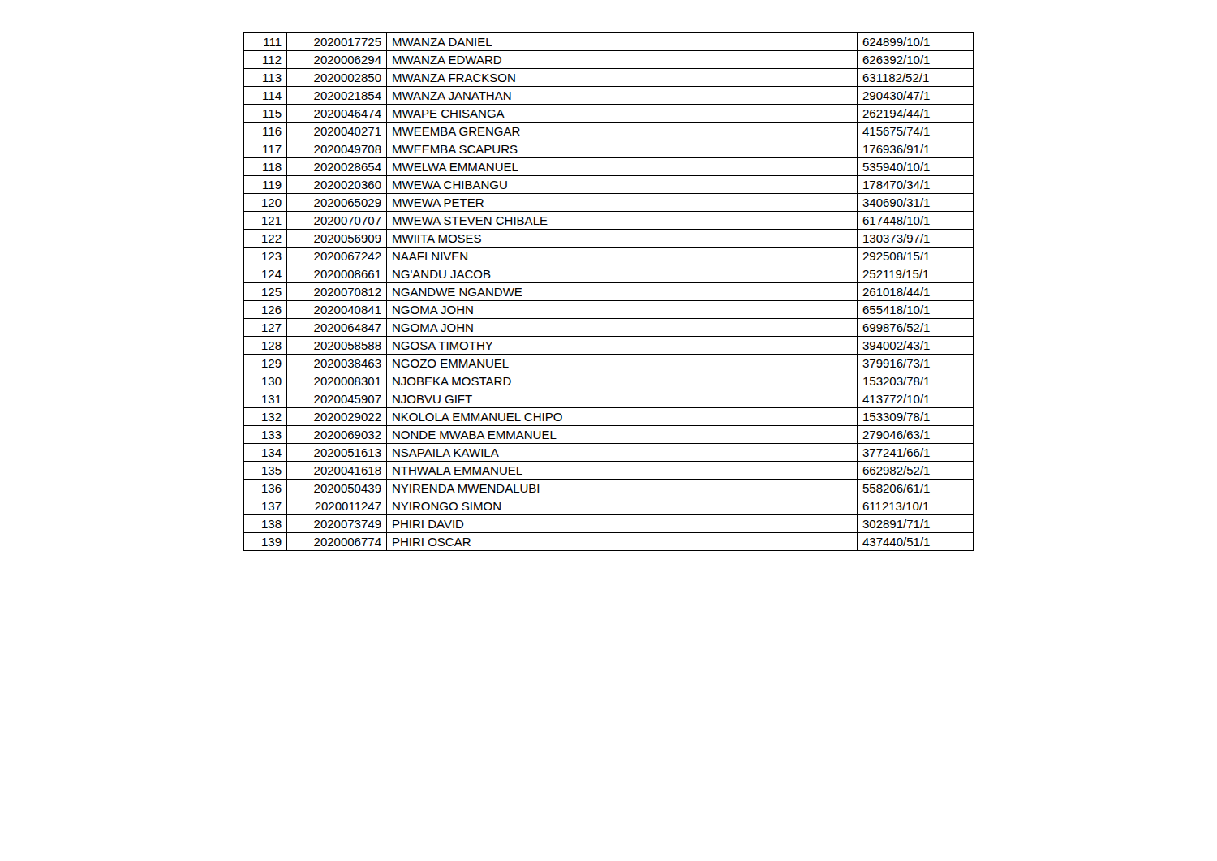| 111 | 2020017725 | MWANZA DANIEL | 624899/10/1 |
| 112 | 2020006294 | MWANZA EDWARD | 626392/10/1 |
| 113 | 2020002850 | MWANZA FRACKSON | 631182/52/1 |
| 114 | 2020021854 | MWANZA JANATHAN | 290430/47/1 |
| 115 | 2020046474 | MWAPE CHISANGA | 262194/44/1 |
| 116 | 2020040271 | MWEEMBA GRENGAR | 415675/74/1 |
| 117 | 2020049708 | MWEEMBA SCAPURS | 176936/91/1 |
| 118 | 2020028654 | MWELWA EMMANUEL | 535940/10/1 |
| 119 | 2020020360 | MWEWA CHIBANGU | 178470/34/1 |
| 120 | 2020065029 | MWEWA PETER | 340690/31/1 |
| 121 | 2020070707 | MWEWA STEVEN CHIBALE | 617448/10/1 |
| 122 | 2020056909 | MWIITA MOSES | 130373/97/1 |
| 123 | 2020067242 | NAAFI NIVEN | 292508/15/1 |
| 124 | 2020008661 | NG'ANDU JACOB | 252119/15/1 |
| 125 | 2020070812 | NGANDWE NGANDWE | 261018/44/1 |
| 126 | 2020040841 | NGOMA JOHN | 655418/10/1 |
| 127 | 2020064847 | NGOMA JOHN | 699876/52/1 |
| 128 | 2020058588 | NGOSA TIMOTHY | 394002/43/1 |
| 129 | 2020038463 | NGOZO EMMANUEL | 379916/73/1 |
| 130 | 2020008301 | NJOBEKA MOSTARD | 153203/78/1 |
| 131 | 2020045907 | NJOBVU GIFT | 413772/10/1 |
| 132 | 2020029022 | NKOLOLA EMMANUEL CHIPO | 153309/78/1 |
| 133 | 2020069032 | NONDE MWABA EMMANUEL | 279046/63/1 |
| 134 | 2020051613 | NSAPAILA KAWILA | 377241/66/1 |
| 135 | 2020041618 | NTHWALA EMMANUEL | 662982/52/1 |
| 136 | 2020050439 | NYIRENDA MWENDALUBI | 558206/61/1 |
| 137 | 2020011247 | NYIRONGO SIMON | 611213/10/1 |
| 138 | 2020073749 | PHIRI DAVID | 302891/71/1 |
| 139 | 2020006774 | PHIRI OSCAR | 437440/51/1 |